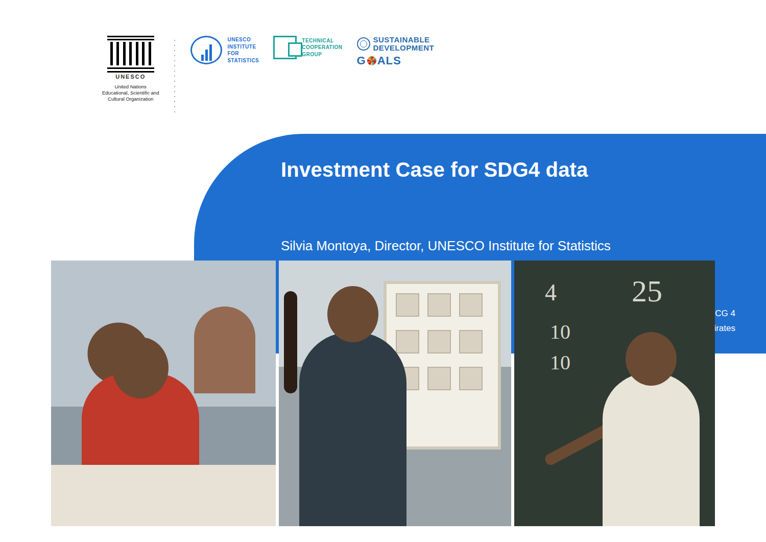UNESCO
United Nations
Educational, Scientific and
Cultural Organization
UNESCO
INSTITUTE
FOR
STATISTICS
TECHNICAL
COOPERATION
GROUP
SUSTAINABLE
DEVELOPMENT
G ALS
Investment Case for SDG4 data
Silvia Montoya, Director, UNESCO Institute for Statistics
TCG 4
January 2018 – Dubai, United Arab Emirates
4 25 10 10